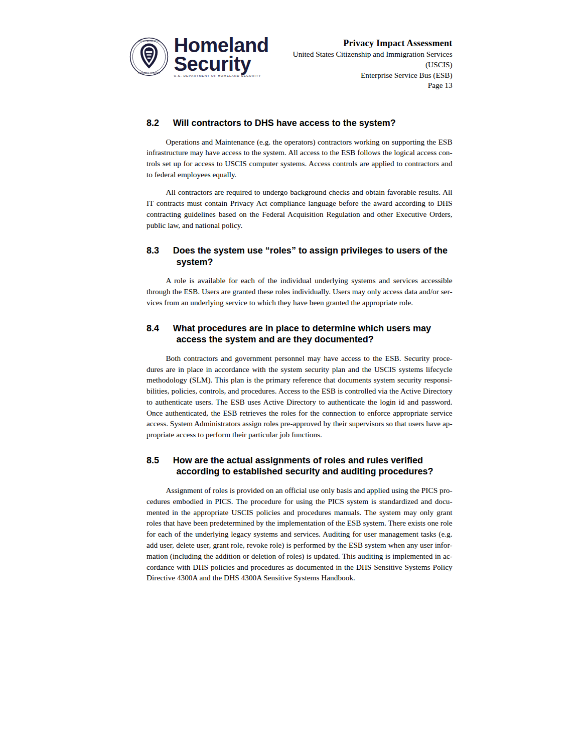U.S. DEPARTMENT OF HOMELAND SECURITY
Homeland Security U.S. DEPARTMENT OF HOMELAND SECURITY
Privacy Impact Assessment
United States Citizenship and Immigration Services (USCIS)
Enterprise Service Bus (ESB)
Page 13
8.2 Will contractors to DHS have access to the system?
Operations and Maintenance (e.g. the operators) contractors working on supporting the ESB infrastructure may have access to the system. All access to the ESB follows the logical access controls set up for access to USCIS computer systems. Access controls are applied to contractors and to federal employees equally.
All contractors are required to undergo background checks and obtain favorable results. All IT contracts must contain Privacy Act compliance language before the award according to DHS contracting guidelines based on the Federal Acquisition Regulation and other Executive Orders, public law, and national policy.
8.3 Does the system use “roles” to assign privileges to users of the system?
A role is available for each of the individual underlying systems and services accessible through the ESB. Users are granted these roles individually. Users may only access data and/or services from an underlying service to which they have been granted the appropriate role.
8.4 What procedures are in place to determine which users may access the system and are they documented?
Both contractors and government personnel may have access to the ESB. Security procedures are in place in accordance with the system security plan and the USCIS systems lifecycle methodology (SLM). This plan is the primary reference that documents system security responsibilities, policies, controls, and procedures. Access to the ESB is controlled via the Active Directory to authenticate users. The ESB uses Active Directory to authenticate the login id and password. Once authenticated, the ESB retrieves the roles for the connection to enforce appropriate service access. System Administrators assign roles pre-approved by their supervisors so that users have appropriate access to perform their particular job functions.
8.5 How are the actual assignments of roles and rules verified according to established security and auditing procedures?
Assignment of roles is provided on an official use only basis and applied using the PICS procedures embodied in PICS. The procedure for using the PICS system is standardized and documented in the appropriate USCIS policies and procedures manuals. The system may only grant roles that have been predetermined by the implementation of the ESB system. There exists one role for each of the underlying legacy systems and services. Auditing for user management tasks (e.g. add user, delete user, grant role, revoke role) is performed by the ESB system when any user information (including the addition or deletion of roles) is updated. This auditing is implemented in accordance with DHS policies and procedures as documented in the DHS Sensitive Systems Policy Directive 4300A and the DHS 4300A Sensitive Systems Handbook.